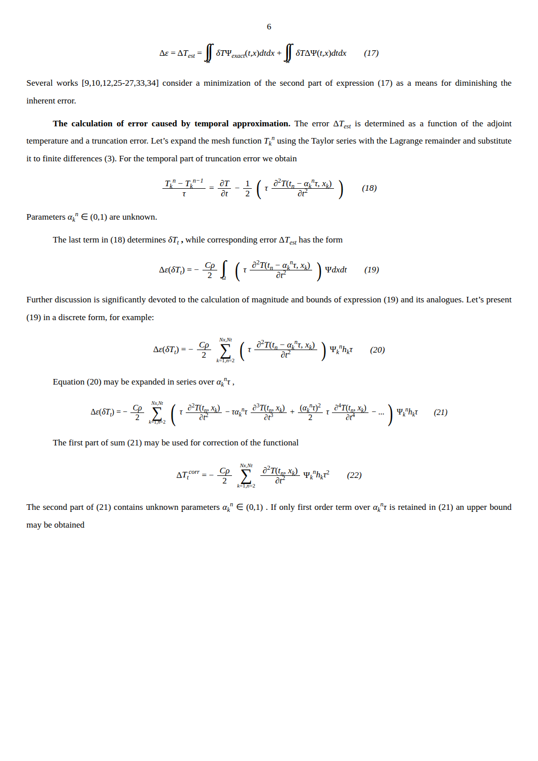6
Δε = ΔTest = ∫∫Ω δTΨexact(t,x)dtdx + ∫∫Ω δTΔΨ(t,x)dtdx
(17)
Several works [9,10,12,25-27,33,34] consider a minimization of the second part of expression (17) as a means for diminishing the inherent error.
The calculation of error caused by temporal approximation. The error ΔTest is determined as a function of the adjoint temperature and a truncation error. Let’s expand the mesh function Tkn using the Taylor series with the Lagrange remainder and substitute it to finite differences (3). For the temporal part of truncation error we obtain
Tkn − Tkn−1 τ = ∂T∂t − 12 ( τ ∂2T(tn − αknτ, xk)∂t2 )
(18)
Parameters αkn ∈ (0,1) are unknown.
The last term in (18) determines δTt , while corresponding error ΔTest has the form
Δε(δTt) = − Cρ 2 ∫Ω ( τ ∂2T(tn − αknτ, xk)∂t2 ) Ψdxdt
(19)
Further discussion is significantly devoted to the calculation of magnitude and bounds of expression (19) and its analogues. Let’s present (19) in a discrete form, for example:
Δε(δTt) = − Cρ 2 Nx,Nt∑k=1,n=2 ( τ ∂2T(tn − αknτ, xk)∂t2 ) Ψknhkτ
(20)
Equation (20) may be expanded in series over αknτ ,
Δε(δTt) = − Cρ 2 Nx,Nt∑k=1,n=2 ( τ ∂2T(tn, xk)∂t2 − ταknτ ∂3T(tn, xk)∂t3 + (αknτ)22 τ ∂4T(tn, xk)∂t4 − ... ) Ψknhkτ
(21)
The first part of sum (21) may be used for correction of the functional
ΔTtcorr = − Cρ 2 Nx,Nt∑k=1,n=2 ∂2T(tn, xk)∂t2 Ψknhkτ2
(22)
The second part of (21) contains unknown parameters αkn ∈ (0,1) . If only first order term over αknτ is retained in (21) an upper bound may be obtained